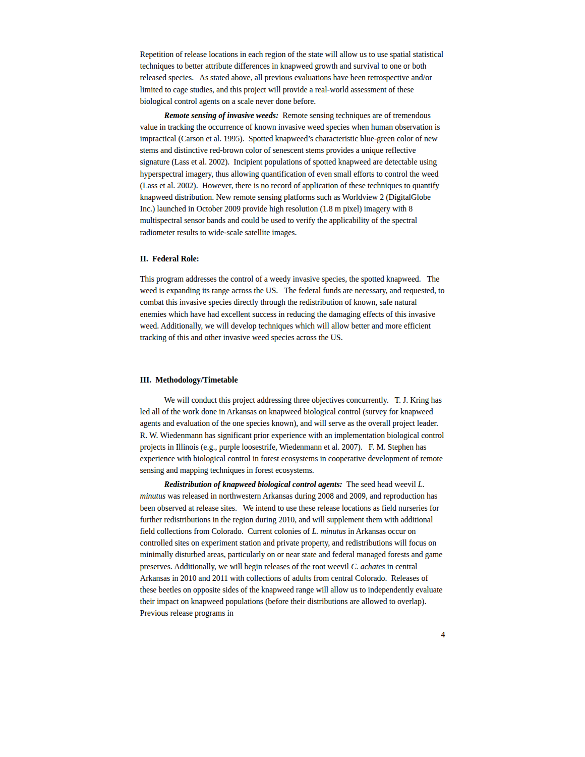Repetition of release locations in each region of the state will allow us to use spatial statistical techniques to better attribute differences in knapweed growth and survival to one or both released species. As stated above, all previous evaluations have been retrospective and/or limited to cage studies, and this project will provide a real-world assessment of these biological control agents on a scale never done before.
Remote sensing of invasive weeds: Remote sensing techniques are of tremendous value in tracking the occurrence of known invasive weed species when human observation is impractical (Carson et al. 1995). Spotted knapweed’s characteristic blue-green color of new stems and distinctive red-brown color of senescent stems provides a unique reflective signature (Lass et al. 2002). Incipient populations of spotted knapweed are detectable using hyperspectral imagery, thus allowing quantification of even small efforts to control the weed (Lass et al. 2002). However, there is no record of application of these techniques to quantify knapweed distribution. New remote sensing platforms such as Worldview 2 (DigitalGlobe Inc.) launched in October 2009 provide high resolution (1.8 m pixel) imagery with 8 multispectral sensor bands and could be used to verify the applicability of the spectral radiometer results to wide-scale satellite images.
II. Federal Role:
This program addresses the control of a weedy invasive species, the spotted knapweed. The weed is expanding its range across the US. The federal funds are necessary, and requested, to combat this invasive species directly through the redistribution of known, safe natural enemies which have had excellent success in reducing the damaging effects of this invasive weed. Additionally, we will develop techniques which will allow better and more efficient tracking of this and other invasive weed species across the US.
III. Methodology/Timetable
We will conduct this project addressing three objectives concurrently. T. J. Kring has led all of the work done in Arkansas on knapweed biological control (survey for knapweed agents and evaluation of the one species known), and will serve as the overall project leader. R. W. Wiedenmann has significant prior experience with an implementation biological control projects in Illinois (e.g., purple loosestrife, Wiedenmann et al. 2007). F. M. Stephen has experience with biological control in forest ecosystems in cooperative development of remote sensing and mapping techniques in forest ecosystems.
Redistribution of knapweed biological control agents: The seed head weevil L. minutus was released in northwestern Arkansas during 2008 and 2009, and reproduction has been observed at release sites. We intend to use these release locations as field nurseries for further redistributions in the region during 2010, and will supplement them with additional field collections from Colorado. Current colonies of L. minutus in Arkansas occur on controlled sites on experiment station and private property, and redistributions will focus on minimally disturbed areas, particularly on or near state and federal managed forests and game preserves. Additionally, we will begin releases of the root weevil C. achates in central Arkansas in 2010 and 2011 with collections of adults from central Colorado. Releases of these beetles on opposite sides of the knapweed range will allow us to independently evaluate their impact on knapweed populations (before their distributions are allowed to overlap). Previous release programs in
4